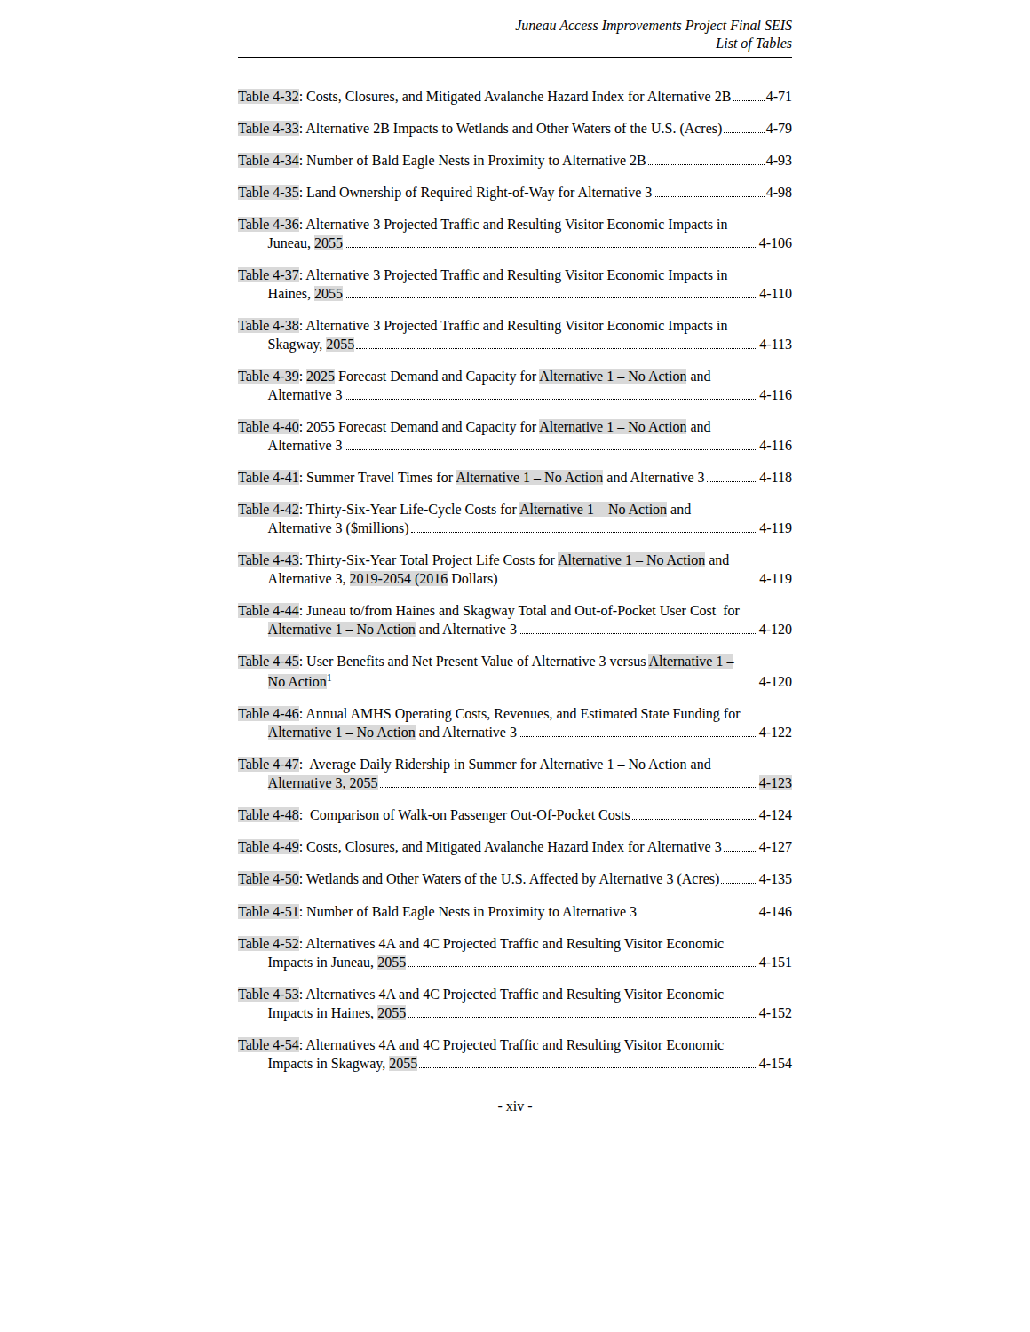Juneau Access Improvements Project Final SEIS
List of Tables
Table 4-32: Costs, Closures, and Mitigated Avalanche Hazard Index for Alternative 2B 4-71
Table 4-33: Alternative 2B Impacts to Wetlands and Other Waters of the U.S. (Acres) 4-79
Table 4-34: Number of Bald Eagle Nests in Proximity to Alternative 2B 4-93
Table 4-35: Land Ownership of Required Right-of-Way for Alternative 3 4-98
Table 4-36: Alternative 3 Projected Traffic and Resulting Visitor Economic Impacts in Juneau, 2055 4-106
Table 4-37: Alternative 3 Projected Traffic and Resulting Visitor Economic Impacts in Haines, 2055 4-110
Table 4-38: Alternative 3 Projected Traffic and Resulting Visitor Economic Impacts in Skagway, 2055 4-113
Table 4-39: 2025 Forecast Demand and Capacity for Alternative 1 – No Action and Alternative 3 4-116
Table 4-40: 2055 Forecast Demand and Capacity for Alternative 1 – No Action and Alternative 3 4-116
Table 4-41: Summer Travel Times for Alternative 1 – No Action and Alternative 3 4-118
Table 4-42: Thirty-Six-Year Life-Cycle Costs for Alternative 1 – No Action and Alternative 3 ($millions) 4-119
Table 4-43: Thirty-Six-Year Total Project Life Costs for Alternative 1 – No Action and Alternative 3, 2019-2054 (2016 Dollars) 4-119
Table 4-44: Juneau to/from Haines and Skagway Total and Out-of-Pocket User Cost for Alternative 1 – No Action and Alternative 3 4-120
Table 4-45: User Benefits and Net Present Value of Alternative 3 versus Alternative 1 – No Action1 4-120
Table 4-46: Annual AMHS Operating Costs, Revenues, and Estimated State Funding for Alternative 1 – No Action and Alternative 3 4-122
Table 4-47: Average Daily Ridership in Summer for Alternative 1 – No Action and Alternative 3, 2055 4-123
Table 4-48: Comparison of Walk-on Passenger Out-Of-Pocket Costs 4-124
Table 4-49: Costs, Closures, and Mitigated Avalanche Hazard Index for Alternative 3 4-127
Table 4-50: Wetlands and Other Waters of the U.S. Affected by Alternative 3 (Acres) 4-135
Table 4-51: Number of Bald Eagle Nests in Proximity to Alternative 3 4-146
Table 4-52: Alternatives 4A and 4C Projected Traffic and Resulting Visitor Economic Impacts in Juneau, 2055 4-151
Table 4-53: Alternatives 4A and 4C Projected Traffic and Resulting Visitor Economic Impacts in Haines, 2055 4-152
Table 4-54: Alternatives 4A and 4C Projected Traffic and Resulting Visitor Economic Impacts in Skagway, 2055 4-154
- xiv -